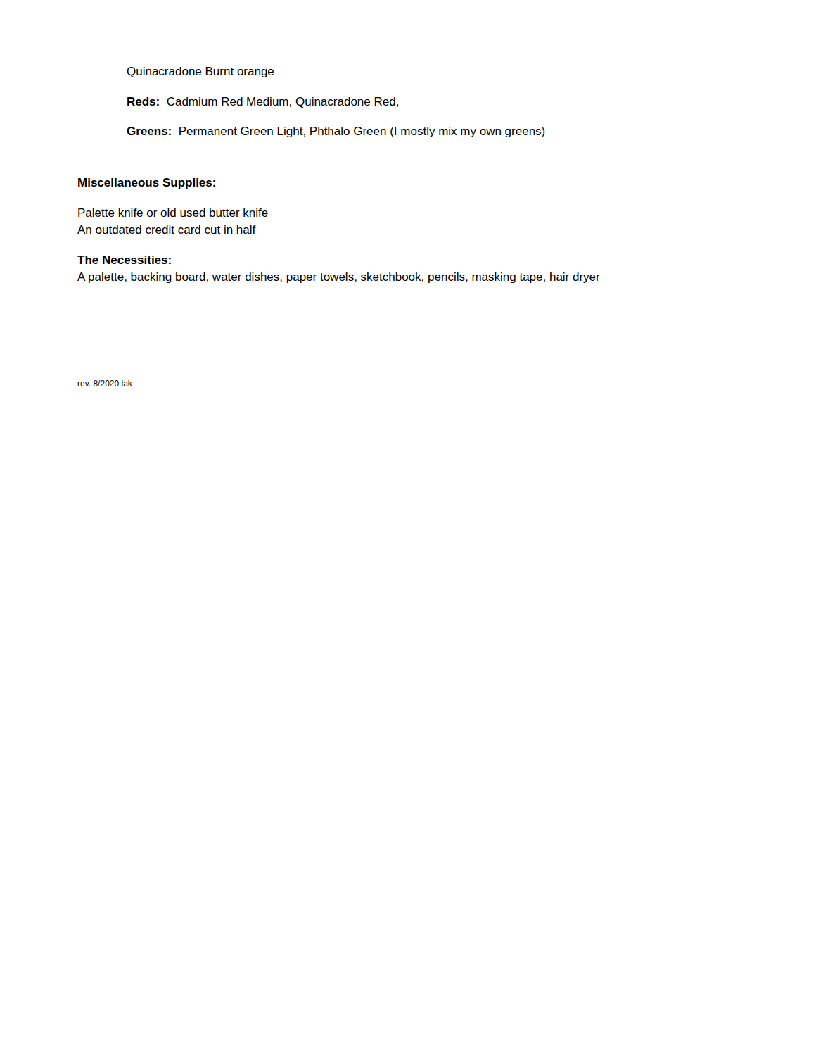Quinacradone Burnt orange
Reds: Cadmium Red Medium, Quinacradone Red,
Greens: Permanent Green Light, Phthalo Green (I mostly mix my own greens)
Miscellaneous Supplies:
Palette knife or old used butter knife
An outdated credit card cut in half
The Necessities:
A palette, backing board, water dishes, paper towels, sketchbook, pencils, masking tape, hair dryer
rev. 8/2020 lak